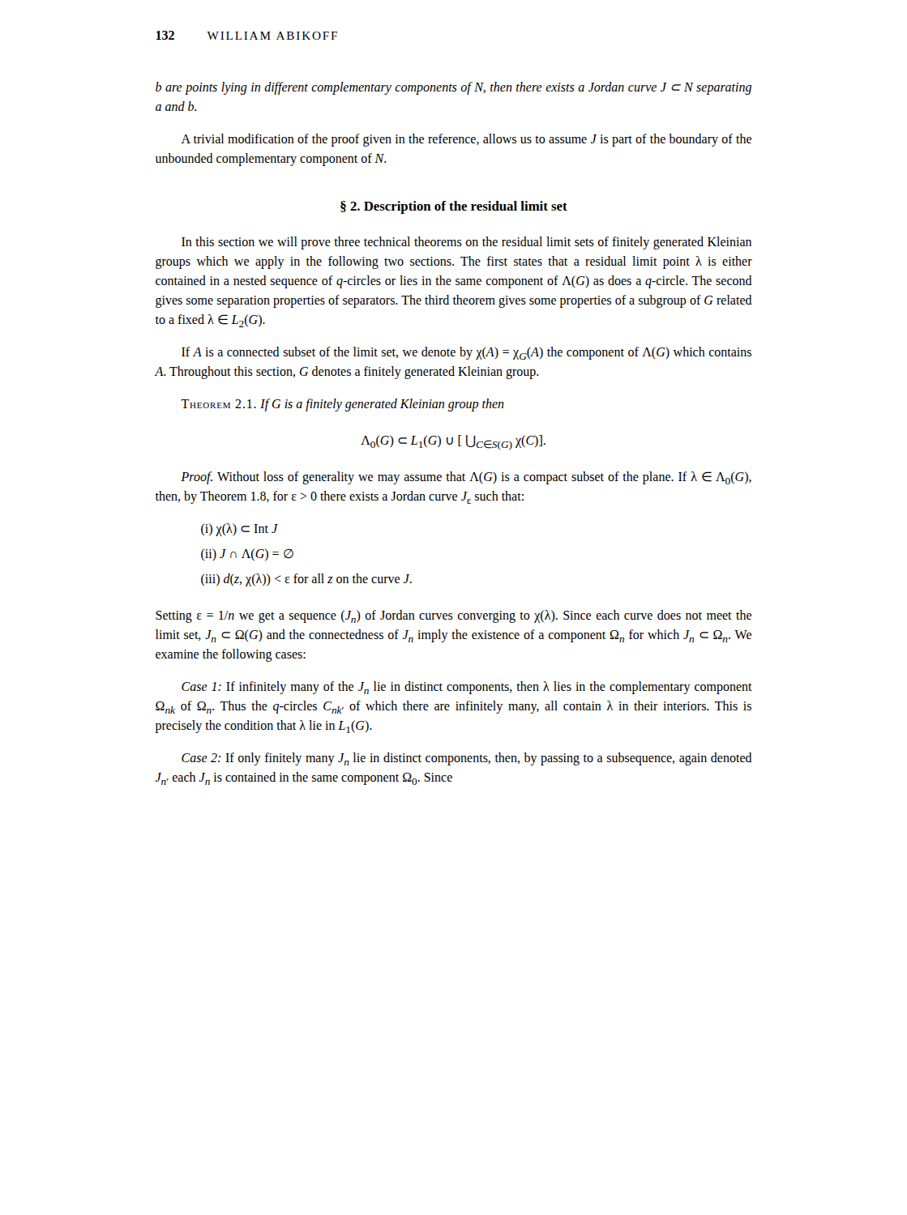132 William Abikoff
b are points lying in different complementary components of N, then there exists a Jordan curve J ⊂ N separating a and b.
A trivial modification of the proof given in the reference, allows us to assume J is part of the boundary of the unbounded complementary component of N.
§ 2. Description of the residual limit set
In this section we will prove three technical theorems on the residual limit sets of finitely generated Kleinian groups which we apply in the following two sections. The first states that a residual limit point λ is either contained in a nested sequence of q-circles or lies in the same component of Λ(G) as does a q-circle. The second gives some separation properties of separators. The third theorem gives some properties of a subgroup of G related to a fixed λ ∈ L2(G).
If A is a connected subset of the limit set, we denote by χ(A) = χG(A) the component of Λ(G) which contains A. Throughout this section, G denotes a finitely generated Kleinian group.
Theorem 2.1. If G is a finitely generated Kleinian group then
Λ0(G) ⊂ L1(G) ∪ [ ⋃C∈S(G) χ(C)].
Proof. Without loss of generality we may assume that Λ(G) is a compact subset of the plane. If λ ∈ Λ0(G), then, by Theorem 1.8, for ε > 0 there exists a Jordan curve Jε such that:
(i) χ(λ) ⊂ Int J
(ii) J ∩ Λ(G) = ∅
(iii) d(z, χ(λ)) < ε for all z on the curve J.
Setting ε = 1/n we get a sequence (Jn) of Jordan curves converging to χ(λ). Since each curve does not meet the limit set, Jn ⊂ Ω(G) and the connectedness of Jn imply the existence of a component Ωn for which Jn ⊂ Ωn. We examine the following cases:
Case 1: If infinitely many of the Jn lie in distinct components, then λ lies in the complementary component Ωnk of Ωn. Thus the q-circles Cnk′ of which there are infinitely many, all contain λ in their interiors. This is precisely the condition that λ lie in L1(G).
Case 2: If only finitely many Jn lie in distinct components, then, by passing to a subsequence, again denoted Jn′ each Jn is contained in the same component Ω0. Since